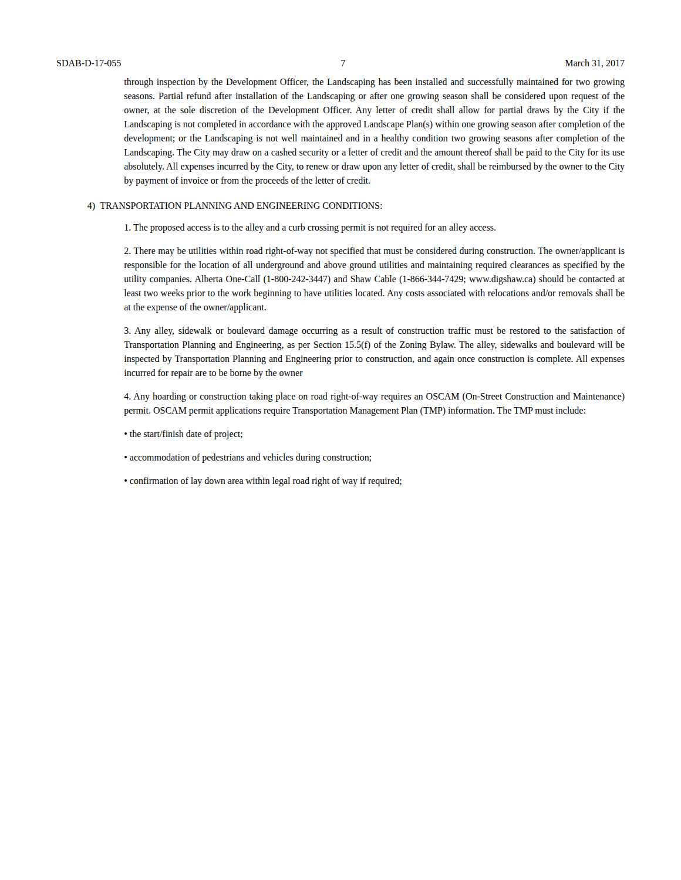SDAB-D-17-055 7 March 31, 2017
through inspection by the Development Officer, the Landscaping has been installed and successfully maintained for two growing seasons. Partial refund after installation of the Landscaping or after one growing season shall be considered upon request of the owner, at the sole discretion of the Development Officer. Any letter of credit shall allow for partial draws by the City if the Landscaping is not completed in accordance with the approved Landscape Plan(s) within one growing season after completion of the development; or the Landscaping is not well maintained and in a healthy condition two growing seasons after completion of the Landscaping. The City may draw on a cashed security or a letter of credit and the amount thereof shall be paid to the City for its use absolutely. All expenses incurred by the City, to renew or draw upon any letter of credit, shall be reimbursed by the owner to the City by payment of invoice or from the proceeds of the letter of credit.
4) TRANSPORTATION PLANNING AND ENGINEERING CONDITIONS:
1. The proposed access is to the alley and a curb crossing permit is not required for an alley access.
2. There may be utilities within road right-of-way not specified that must be considered during construction. The owner/applicant is responsible for the location of all underground and above ground utilities and maintaining required clearances as specified by the utility companies. Alberta One-Call (1-800-242-3447) and Shaw Cable (1-866-344-7429; www.digshaw.ca) should be contacted at least two weeks prior to the work beginning to have utilities located. Any costs associated with relocations and/or removals shall be at the expense of the owner/applicant.
3. Any alley, sidewalk or boulevard damage occurring as a result of construction traffic must be restored to the satisfaction of Transportation Planning and Engineering, as per Section 15.5(f) of the Zoning Bylaw. The alley, sidewalks and boulevard will be inspected by Transportation Planning and Engineering prior to construction, and again once construction is complete. All expenses incurred for repair are to be borne by the owner
4. Any hoarding or construction taking place on road right-of-way requires an OSCAM (On-Street Construction and Maintenance) permit. OSCAM permit applications require Transportation Management Plan (TMP) information. The TMP must include:
• the start/finish date of project;
• accommodation of pedestrians and vehicles during construction;
• confirmation of lay down area within legal road right of way if required;